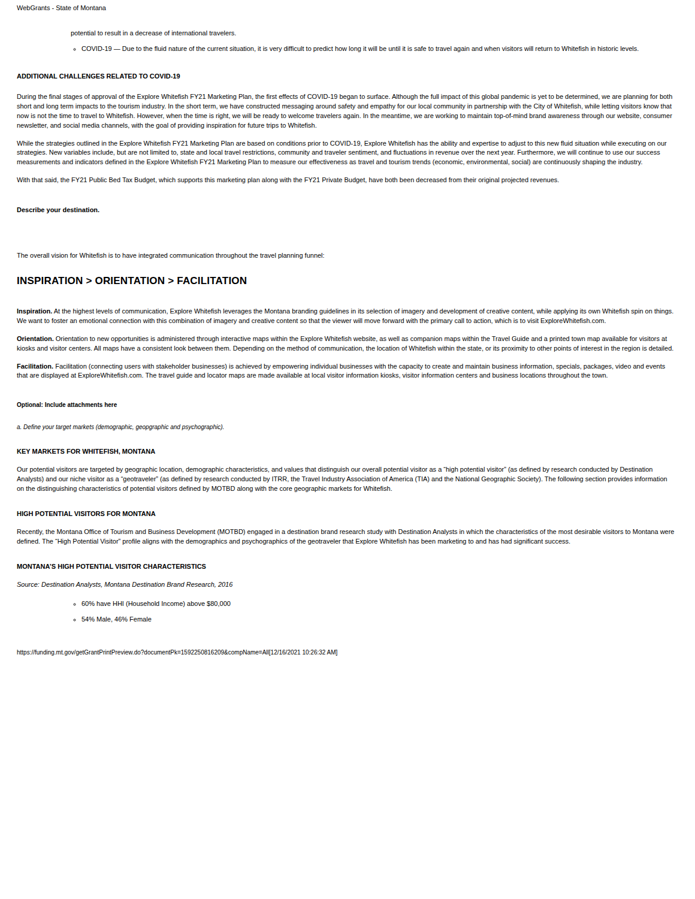WebGrants - State of Montana
potential to result in a decrease of international travelers.
COVID-19 — Due to the fluid nature of the current situation, it is very difficult to predict how long it will be until it is safe to travel again and when visitors will return to Whitefish in historic levels.
ADDITIONAL CHALLENGES RELATED TO COVID-19
During the final stages of approval of the Explore Whitefish FY21 Marketing Plan, the first effects of COVID-19 began to surface. Although the full impact of this global pandemic is yet to be determined, we are planning for both short and long term impacts to the tourism industry. In the short term, we have constructed messaging around safety and empathy for our local community in partnership with the City of Whitefish, while letting visitors know that now is not the time to travel to Whitefish. However, when the time is right, we will be ready to welcome travelers again. In the meantime, we are working to maintain top-of-mind brand awareness through our website, consumer newsletter, and social media channels, with the goal of providing inspiration for future trips to Whitefish.
While the strategies outlined in the Explore Whitefish FY21 Marketing Plan are based on conditions prior to COVID-19, Explore Whitefish has the ability and expertise to adjust to this new fluid situation while executing on our strategies. New variables include, but are not limited to, state and local travel restrictions, community and traveler sentiment, and fluctuations in revenue over the next year. Furthermore, we will continue to use our success measurements and indicators defined in the Explore Whitefish FY21 Marketing Plan to measure our effectiveness as travel and tourism trends (economic, environmental, social) are continuously shaping the industry.
With that said, the FY21 Public Bed Tax Budget, which supports this marketing plan along with the FY21 Private Budget, have both been decreased from their original projected revenues.
Describe your destination.
The overall vision for Whitefish is to have integrated communication throughout the travel planning funnel:
INSPIRATION > ORIENTATION > FACILITATION
Inspiration. At the highest levels of communication, Explore Whitefish leverages the Montana branding guidelines in its selection of imagery and development of creative content, while applying its own Whitefish spin on things. We want to foster an emotional connection with this combination of imagery and creative content so that the viewer will move forward with the primary call to action, which is to visit ExploreWhitefish.com.
Orientation. Orientation to new opportunities is administered through interactive maps within the Explore Whitefish website, as well as companion maps within the Travel Guide and a printed town map available for visitors at kiosks and visitor centers. All maps have a consistent look between them. Depending on the method of communication, the location of Whitefish within the state, or its proximity to other points of interest in the region is detailed.
Facilitation. Facilitation (connecting users with stakeholder businesses) is achieved by empowering individual businesses with the capacity to create and maintain business information, specials, packages, video and events that are displayed at ExploreWhitefish.com. The travel guide and locator maps are made available at local visitor information kiosks, visitor information centers and business locations throughout the town.
Optional: Include attachments here
a. Define your target markets (demographic, geopgraphic and psychographic).
KEY MARKETS FOR WHITEFISH, MONTANA
Our potential visitors are targeted by geographic location, demographic characteristics, and values that distinguish our overall potential visitor as a “high potential visitor” (as defined by research conducted by Destination Analysts) and our niche visitor as a “geotraveler” (as defined by research conducted by ITRR, the Travel Industry Association of America (TIA) and the National Geographic Society). The following section provides information on the distinguishing characteristics of potential visitors defined by MOTBD along with the core geographic markets for Whitefish.
HIGH POTENTIAL VISITORS FOR MONTANA
Recently, the Montana Office of Tourism and Business Development (MOTBD) engaged in a destination brand research study with Destination Analysts in which the characteristics of the most desirable visitors to Montana were defined. The “High Potential Visitor” profile aligns with the demographics and psychographics of the geotraveler that Explore Whitefish has been marketing to and has had significant success.
MONTANA’S HIGH POTENTIAL VISITOR CHARACTERISTICS
Source: Destination Analysts, Montana Destination Brand Research, 2016
60% have HHI (Household Income) above $80,000
54% Male, 46% Female
https://funding.mt.gov/getGrantPrintPreview.do?documentPk=1592250816209&compName=All[12/16/2021 10:26:32 AM]